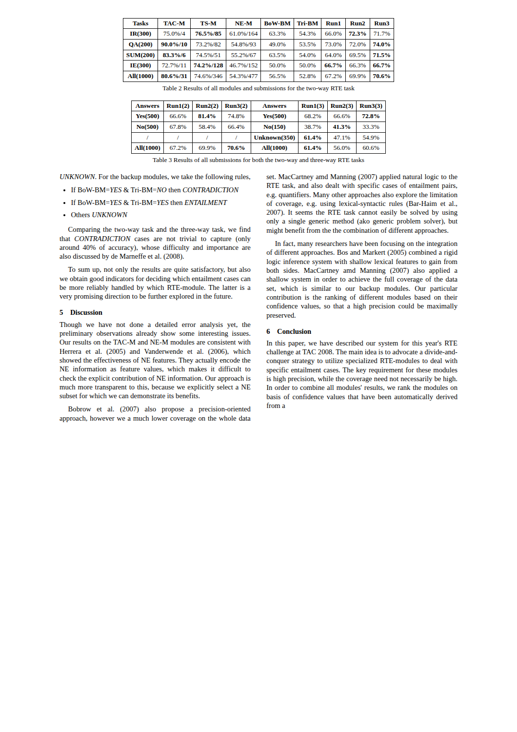| Tasks | TAC-M | TS-M | NE-M | BoW-BM | Tri-BM | Run1 | Run2 | Run3 |
| --- | --- | --- | --- | --- | --- | --- | --- | --- |
| IR(300) | 75.0%/4 | 76.5%/85 | 61.0%/164 | 63.3% | 54.3% | 66.0% | 72.3% | 71.7% |
| QA(200) | 90.0%/10 | 73.2%/82 | 54.8%/93 | 49.0% | 53.5% | 73.0% | 72.0% | 74.0% |
| SUM(200) | 83.3%/6 | 74.5%/51 | 55.2%/67 | 63.5% | 54.0% | 64.0% | 69.5% | 71.5% |
| IE(300) | 72.7%/11 | 74.2%/128 | 46.7%/152 | 50.0% | 50.0% | 66.7% | 66.3% | 66.7% |
| All(1000) | 80.6%/31 | 74.6%/346 | 54.3%/477 | 56.5% | 52.8% | 67.2% | 69.9% | 70.6% |
Table 2 Results of all modules and submissions for the two-way RTE task
| Answers | Run1(2) | Run2(2) | Run3(2) | Answers | Run1(3) | Run2(3) | Run3(3) |
| --- | --- | --- | --- | --- | --- | --- | --- |
| Yes(500) | 66.6% | 81.4% | 74.8% | Yes(500) | 68.2% | 66.6% | 72.8% |
| No(500) | 67.8% | 58.4% | 66.4% | No(150) | 38.7% | 41.3% | 33.3% |
| / | / | / | / | Unknown(350) | 61.4% | 47.1% | 54.9% |
| All(1000) | 67.2% | 69.9% | 70.6% | All(1000) | 61.4% | 56.0% | 60.6% |
Table 3 Results of all submissions for both the two-way and three-way RTE tasks
UNKNOWN. For the backup modules, we take the following rules,
If BoW-BM=YES & Tri-BM=NO then CONTRADICTION
If BoW-BM=YES & Tri-BM=YES then ENTAILMENT
Others UNKNOWN
Comparing the two-way task and the three-way task, we find that CONTRADICTION cases are not trivial to capture (only around 40% of accuracy), whose difficulty and importance are also discussed by de Marneffe et al. (2008).
To sum up, not only the results are quite satisfactory, but also we obtain good indicators for deciding which entailment cases can be more reliably handled by which RTE-module. The latter is a very promising direction to be further explored in the future.
5 Discussion
Though we have not done a detailed error analysis yet, the preliminary observations already show some interesting issues. Our results on the TAC-M and NE-M modules are consistent with Herrera et al. (2005) and Vanderwende et al. (2006), which showed the effectiveness of NE features. They actually encode the NE information as feature values, which makes it difficult to check the explicit contribution of NE information. Our approach is much more transparent to this, because we explicitly select a NE subset for which we can demonstrate its benefits.
Bobrow et al. (2007) also propose a precision-oriented approach, however we a much lower coverage on the whole data set. MacCartney amd Manning (2007) applied natural logic to the RTE task, and also dealt with specific cases of entailment pairs, e.g. quantifiers. Many other approaches also explore the limitation of coverage, e.g. using lexical-syntactic rules (Bar-Haim et al., 2007). It seems the RTE task cannot easily be solved by using only a single generic method (ako generic problem solver), but might benefit from the the combination of different approaches.
In fact, many researchers have been focusing on the integration of different approaches. Bos and Markert (2005) combined a rigid logic inference system with shallow lexical features to gain from both sides. MacCartney amd Manning (2007) also applied a shallow system in order to achieve the full coverage of the data set, which is similar to our backup modules. Our particular contribution is the ranking of different modules based on their confidence values, so that a high precision could be maximally preserved.
6 Conclusion
In this paper, we have described our system for this year's RTE challenge at TAC 2008. The main idea is to advocate a divide-and-conquer strategy to utilize specialized RTE-modules to deal with specific entailment cases. The key requirement for these modules is high precision, while the coverage need not necessarily be high. In order to combine all modules' results, we rank the modules on basis of confidence values that have been automatically derived from a